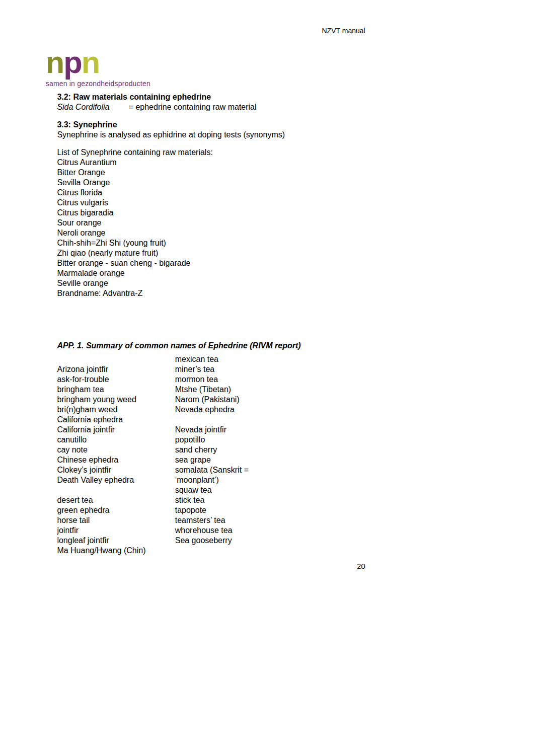NZVT manual
npn
samen in gezondheidsproducten
3.2: Raw materials containing ephedrine
Sida Cordifolia = ephedrine containing raw material
3.3: Synephrine
Synephrine is analysed as ephidrine at doping tests (synonyms)
List of Synephrine containing raw materials:
Citrus Aurantium
Bitter Orange
Sevilla Orange
Citrus florida
Citrus vulgaris
Citrus bigaradia
Sour orange
Neroli orange
Chih-shih=Zhi Shi (young fruit)
Zhi qiao (nearly mature fruit)
Bitter orange - suan cheng - bigarade
Marmalade orange
Seville orange
Brandname: Advantra-Z
APP. 1. Summary of common names of Ephedrine (RIVM report)
| | mexican tea |
| Arizona jointfir | miner’s tea |
| ask-for-trouble | mormon tea |
| bringham tea | Mtshe (Tibetan) |
| bringham young weed | Narom (Pakistani) |
| bri(n)gham weed | Nevada ephedra |
| California ephedra | |
| California jointfir | Nevada jointfir |
| canutillo | popotillo |
| cay note | sand cherry |
| Chinese ephedra | sea grape |
| Clokey’s jointfir | somalata (Sanskrit = |
| Death Valley ephedra | ‘moonplant’) |
| | squaw tea |
| desert tea | stick tea |
| green ephedra | tapopote |
| horse tail | teamsters’ tea |
| jointfir | whorehouse tea |
| longleaf jointfir | Sea gooseberry |
| Ma Huang/Hwang (Chin) | |
20